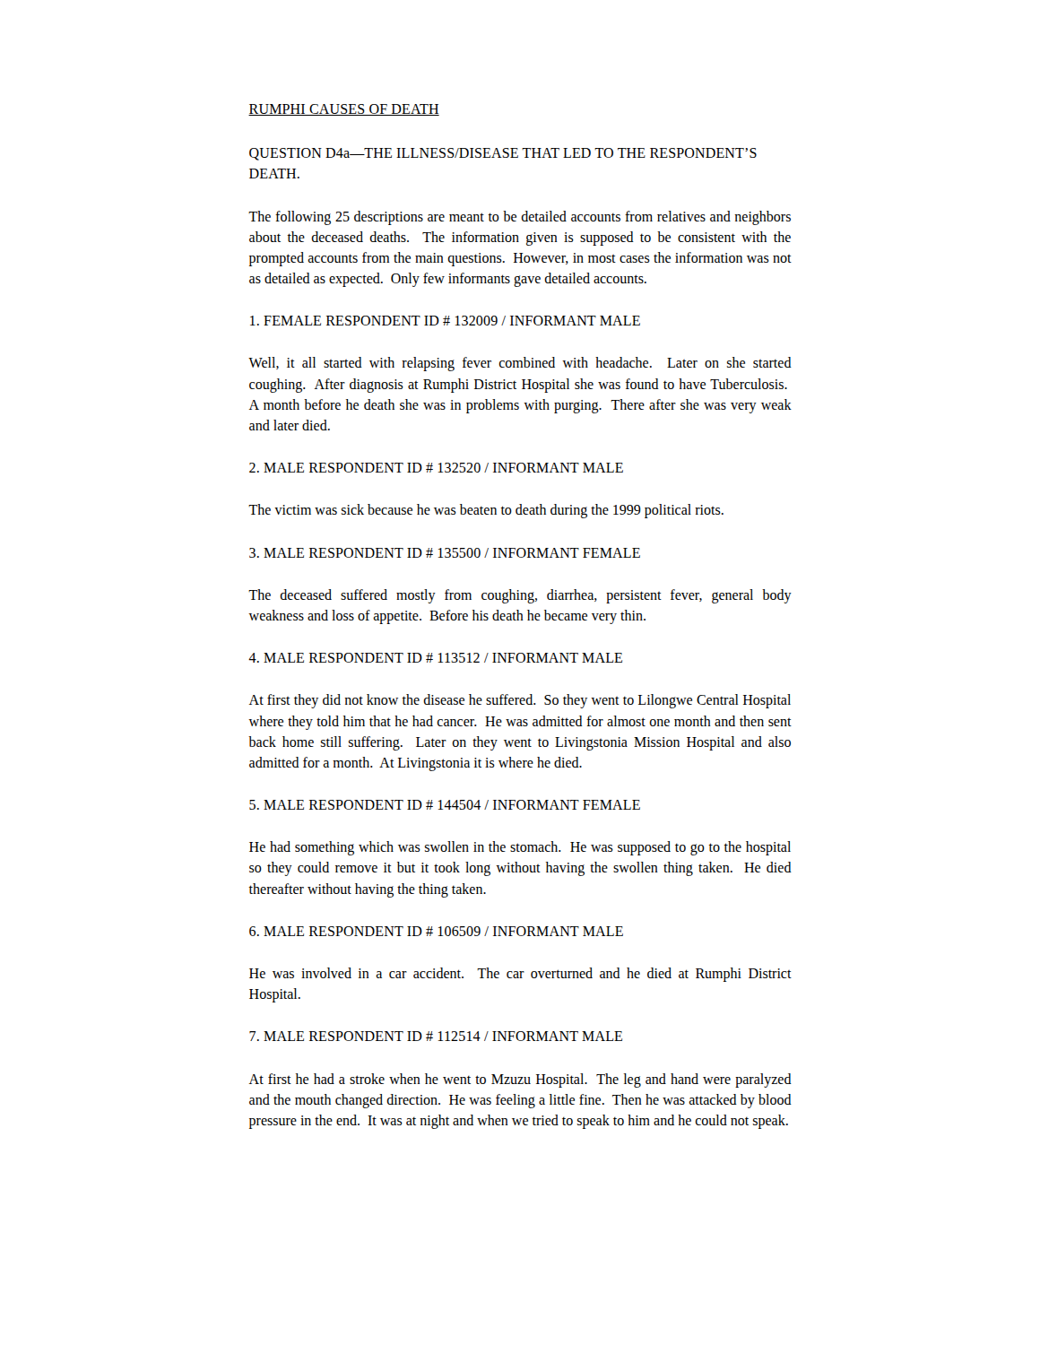RUMPHI CAUSES OF DEATH
QUESTION D4a—THE ILLNESS/DISEASE THAT LED TO THE RESPONDENT’S DEATH.
The following 25 descriptions are meant to be detailed accounts from relatives and neighbors about the deceased deaths. The information given is supposed to be consistent with the prompted accounts from the main questions. However, in most cases the information was not as detailed as expected. Only few informants gave detailed accounts.
1. FEMALE RESPONDENT ID # 132009 / INFORMANT MALE
Well, it all started with relapsing fever combined with headache. Later on she started coughing. After diagnosis at Rumphi District Hospital she was found to have Tuberculosis. A month before he death she was in problems with purging. There after she was very weak and later died.
2. MALE RESPONDENT ID # 132520 / INFORMANT MALE
The victim was sick because he was beaten to death during the 1999 political riots.
3. MALE RESPONDENT ID # 135500 / INFORMANT FEMALE
The deceased suffered mostly from coughing, diarrhea, persistent fever, general body weakness and loss of appetite. Before his death he became very thin.
4. MALE RESPONDENT ID # 113512 / INFORMANT MALE
At first they did not know the disease he suffered. So they went to Lilongwe Central Hospital where they told him that he had cancer. He was admitted for almost one month and then sent back home still suffering. Later on they went to Livingstonia Mission Hospital and also admitted for a month. At Livingstonia it is where he died.
5. MALE RESPONDENT ID # 144504 / INFORMANT FEMALE
He had something which was swollen in the stomach. He was supposed to go to the hospital so they could remove it but it took long without having the swollen thing taken. He died thereafter without having the thing taken.
6. MALE RESPONDENT ID # 106509 / INFORMANT MALE
He was involved in a car accident. The car overturned and he died at Rumphi District Hospital.
7. MALE RESPONDENT ID # 112514 / INFORMANT MALE
At first he had a stroke when he went to Mzuzu Hospital. The leg and hand were paralyzed and the mouth changed direction. He was feeling a little fine. Then he was attacked by blood pressure in the end. It was at night and when we tried to speak to him and he could not speak.